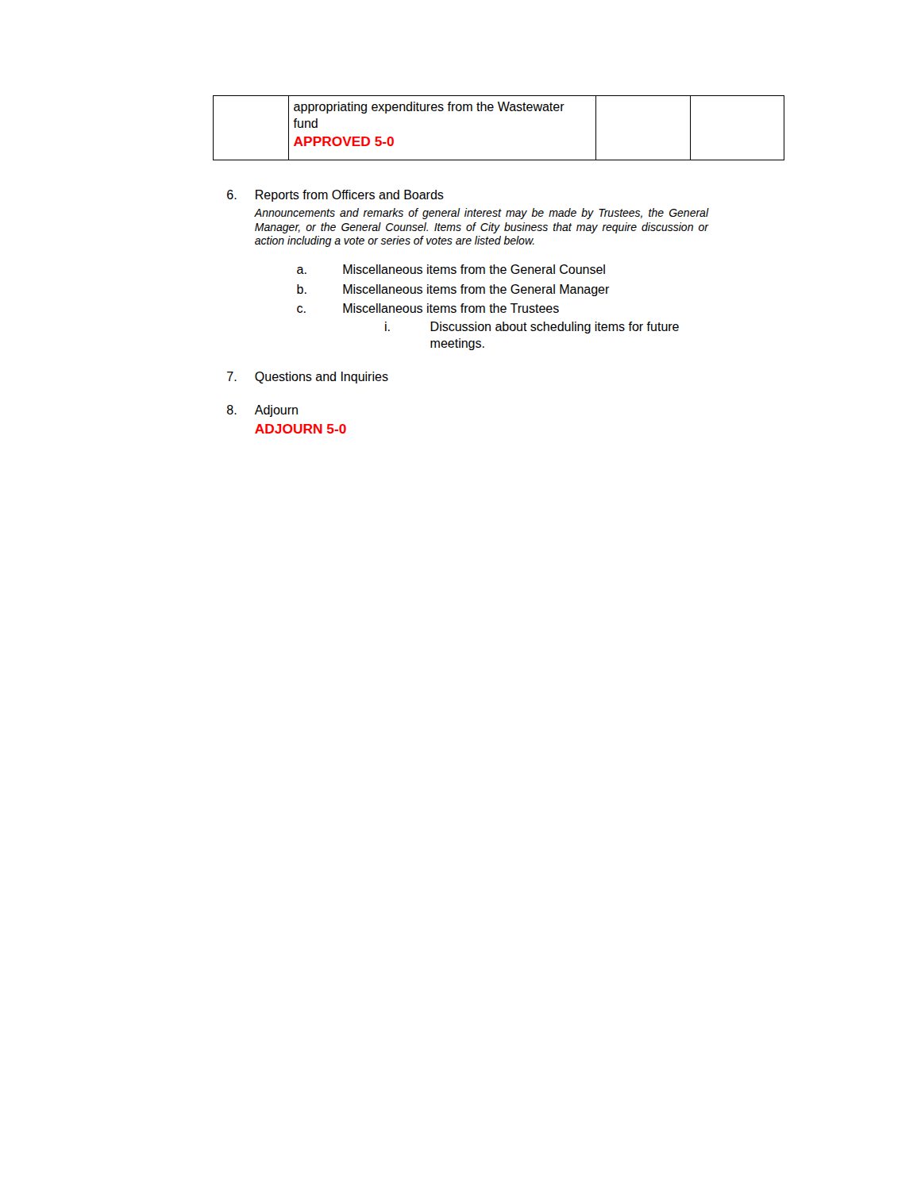| | appropriating expenditures from the Wastewater fund APPROVED 5-0 | | |
Reports from Officers and Boards
Announcements and remarks of general interest may be made by Trustees, the General Manager, or the General Counsel. Items of City business that may require discussion or action including a vote or series of votes are listed below.
Miscellaneous items from the General Counsel
Miscellaneous items from the General Manager
Miscellaneous items from the Trustees
Discussion about scheduling items for future meetings.
Questions and Inquiries
Adjourn ADJOURN 5-0